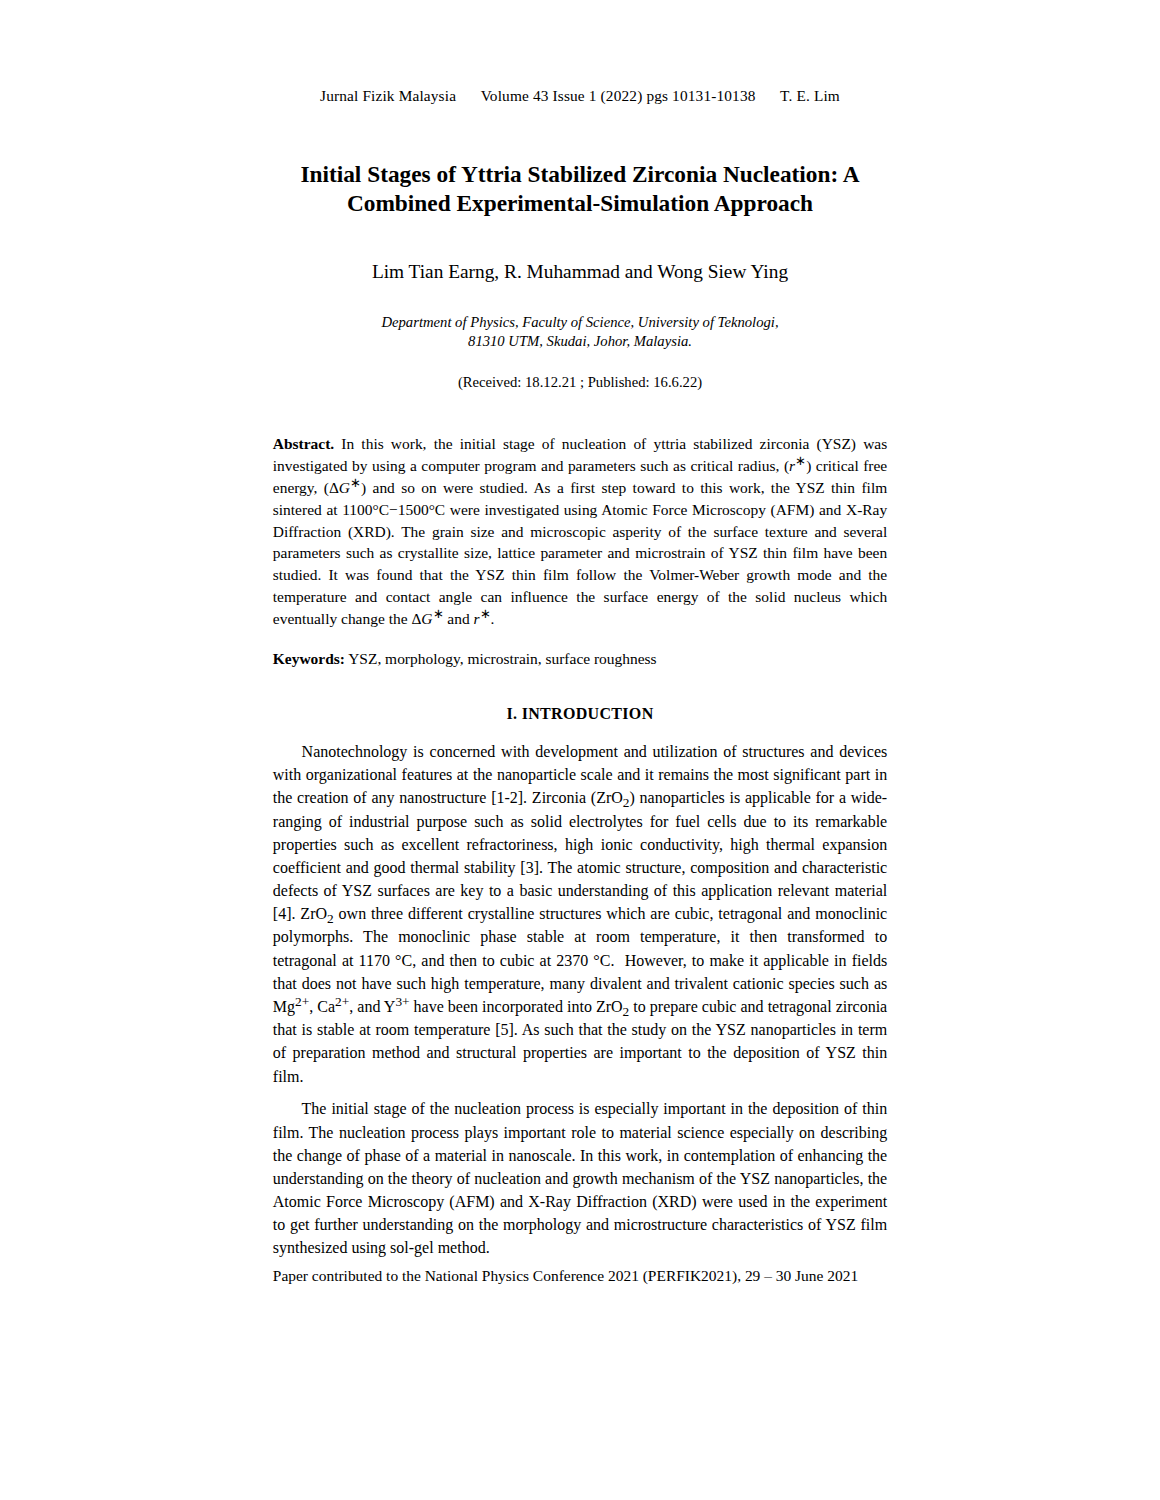Jurnal Fizik Malaysia Volume 43 Issue 1 (2022) pgs 10131-10138 T. E. Lim
Initial Stages of Yttria Stabilized Zirconia Nucleation: A Combined Experimental-Simulation Approach
Lim Tian Earng, R. Muhammad and Wong Siew Ying
Department of Physics, Faculty of Science, University of Teknologi,
81310 UTM, Skudai, Johor, Malaysia.
(Received: 18.12.21 ; Published: 16.6.22)
Abstract. In this work, the initial stage of nucleation of yttria stabilized zirconia (YSZ) was investigated by using a computer program and parameters such as critical radius, (r∗) critical free energy, (ΔG∗) and so on were studied. As a first step toward to this work, the YSZ thin film sintered at 1100°C−1500°C were investigated using Atomic Force Microscopy (AFM) and X-Ray Diffraction (XRD). The grain size and microscopic asperity of the surface texture and several parameters such as crystallite size, lattice parameter and microstrain of YSZ thin film have been studied. It was found that the YSZ thin film follow the Volmer-Weber growth mode and the temperature and contact angle can influence the surface energy of the solid nucleus which eventually change the ΔG∗ and r∗.
Keywords: YSZ, morphology, microstrain, surface roughness
I. INTRODUCTION
Nanotechnology is concerned with development and utilization of structures and devices with organizational features at the nanoparticle scale and it remains the most significant part in the creation of any nanostructure [1-2]. Zirconia (ZrO2) nanoparticles is applicable for a wide-ranging of industrial purpose such as solid electrolytes for fuel cells due to its remarkable properties such as excellent refractoriness, high ionic conductivity, high thermal expansion coefficient and good thermal stability [3]. The atomic structure, composition and characteristic defects of YSZ surfaces are key to a basic understanding of this application relevant material [4]. ZrO2 own three different crystalline structures which are cubic, tetragonal and monoclinic polymorphs. The monoclinic phase stable at room temperature, it then transformed to tetragonal at 1170 °C, and then to cubic at 2370 °C. However, to make it applicable in fields that does not have such high temperature, many divalent and trivalent cationic species such as Mg2+, Ca2+, and Y3+ have been incorporated into ZrO2 to prepare cubic and tetragonal zirconia that is stable at room temperature [5]. As such that the study on the YSZ nanoparticles in term of preparation method and structural properties are important to the deposition of YSZ thin film.
The initial stage of the nucleation process is especially important in the deposition of thin film. The nucleation process plays important role to material science especially on describing the change of phase of a material in nanoscale. In this work, in contemplation of enhancing the understanding on the theory of nucleation and growth mechanism of the YSZ nanoparticles, the Atomic Force Microscopy (AFM) and X-Ray Diffraction (XRD) were used in the experiment to get further understanding on the morphology and microstructure characteristics of YSZ film synthesized using sol-gel method.
Paper contributed to the National Physics Conference 2021 (PERFIK2021), 29 – 30 June 2021